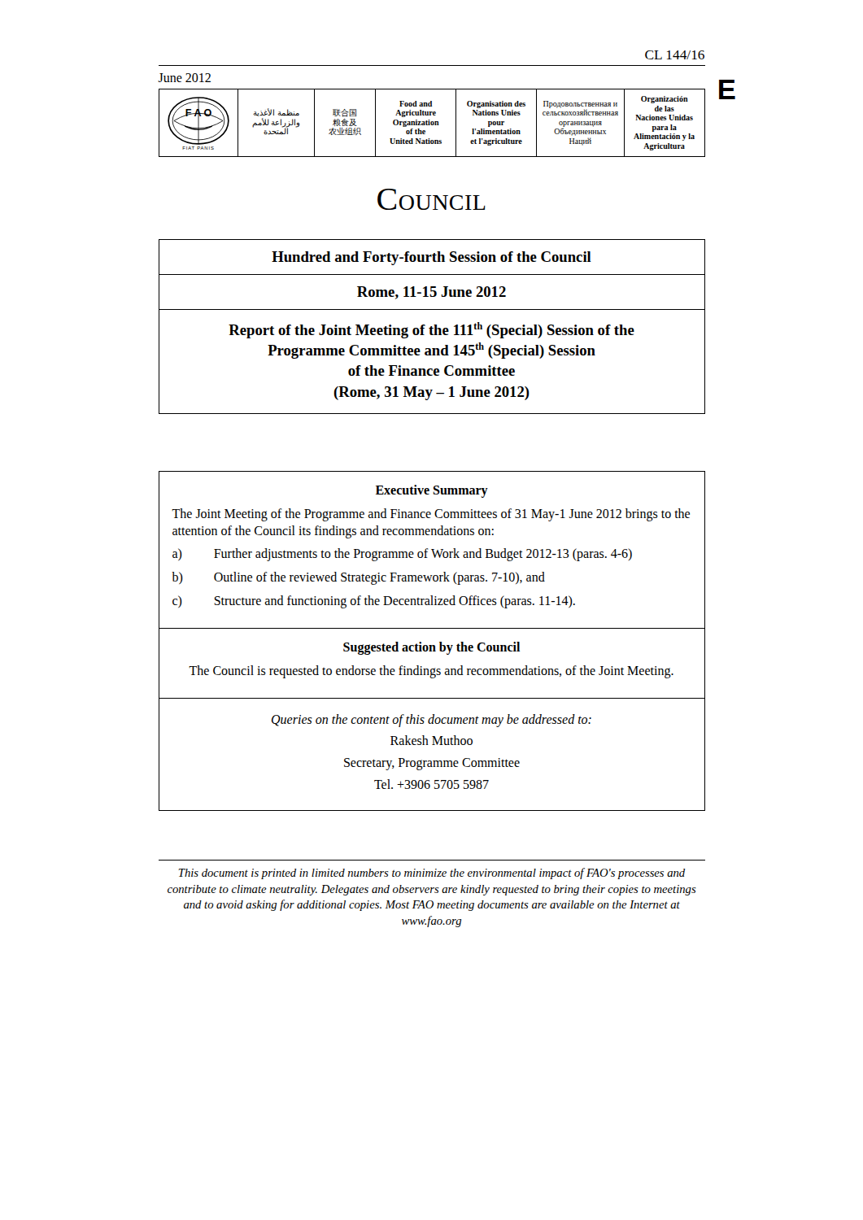CL 144/16
E
June 2012
| F A O FIAT PANIS | منظمة الأغذية والزراعة للأمم المتحدة | 联合国 粮食及 农业组织 | Food and Agriculture Organization of the United Nations | Organisation des Nations Unies pour l'alimentation et l'agriculture | Продовольственная и сельскохозяйственная организация Объединенных Наций | Organización de las Naciones Unidas para la Alimentación y la Agricultura |
Council
Hundred and Forty-fourth Session of the Council
Rome, 11-15 June 2012
Report of the Joint Meeting of the 111th (Special) Session of the
Programme Committee and 145th (Special) Session
of the Finance Committee
(Rome, 31 May – 1 June 2012)
Executive Summary
The Joint Meeting of the Programme and Finance Committees of 31 May-1 June 2012 brings to the attention of the Council its findings and recommendations on:
a) Further adjustments to the Programme of Work and Budget 2012-13 (paras. 4-6)
b) Outline of the reviewed Strategic Framework (paras. 7-10), and
c) Structure and functioning of the Decentralized Offices (paras. 11-14).
Suggested action by the Council
The Council is requested to endorse the findings and recommendations, of the Joint Meeting.
Queries on the content of this document may be addressed to:
Rakesh Muthoo
Secretary, Programme Committee
Tel. +3906 5705 5987
This document is printed in limited numbers to minimize the environmental impact of FAO's processes and contribute to climate neutrality. Delegates and observers are kindly requested to bring their copies to meetings and to avoid asking for additional copies. Most FAO meeting documents are available on the Internet at www.fao.org